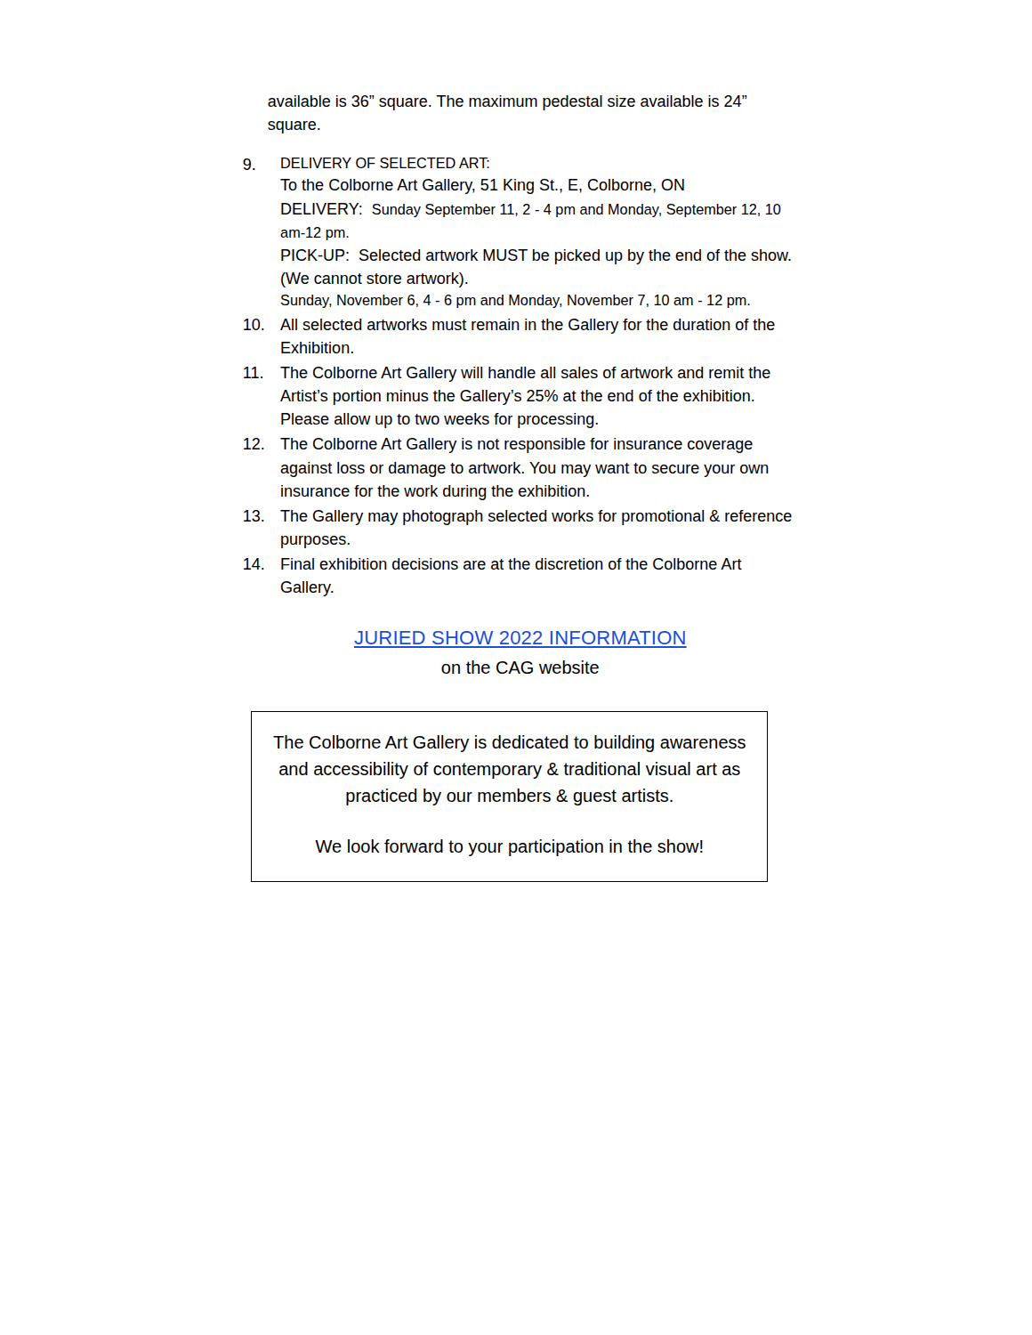available is 36” square. The maximum pedestal size available is 24” square.
9. DELIVERY OF SELECTED ART: To the Colborne Art Gallery, 51 King St., E, Colborne, ON DELIVERY: Sunday September 11, 2 - 4 pm and Monday, September 12, 10 am-12 pm. PICK-UP: Selected artwork MUST be picked up by the end of the show. (We cannot store artwork). Sunday, November 6, 4 - 6 pm and Monday, November 7, 10 am - 12 pm.
10. All selected artworks must remain in the Gallery for the duration of the Exhibition.
11. The Colborne Art Gallery will handle all sales of artwork and remit the Artist’s portion minus the Gallery’s 25% at the end of the exhibition. Please allow up to two weeks for processing.
12. The Colborne Art Gallery is not responsible for insurance coverage against loss or damage to artwork. You may want to secure your own insurance for the work during the exhibition.
13. The Gallery may photograph selected works for promotional & reference purposes.
14. Final exhibition decisions are at the discretion of the Colborne Art Gallery.
JURIED SHOW 2022 INFORMATION
on the CAG website
The Colborne Art Gallery is dedicated to building awareness and accessibility of contemporary & traditional visual art as practiced by our members & guest artists.
We look forward to your participation in the show!